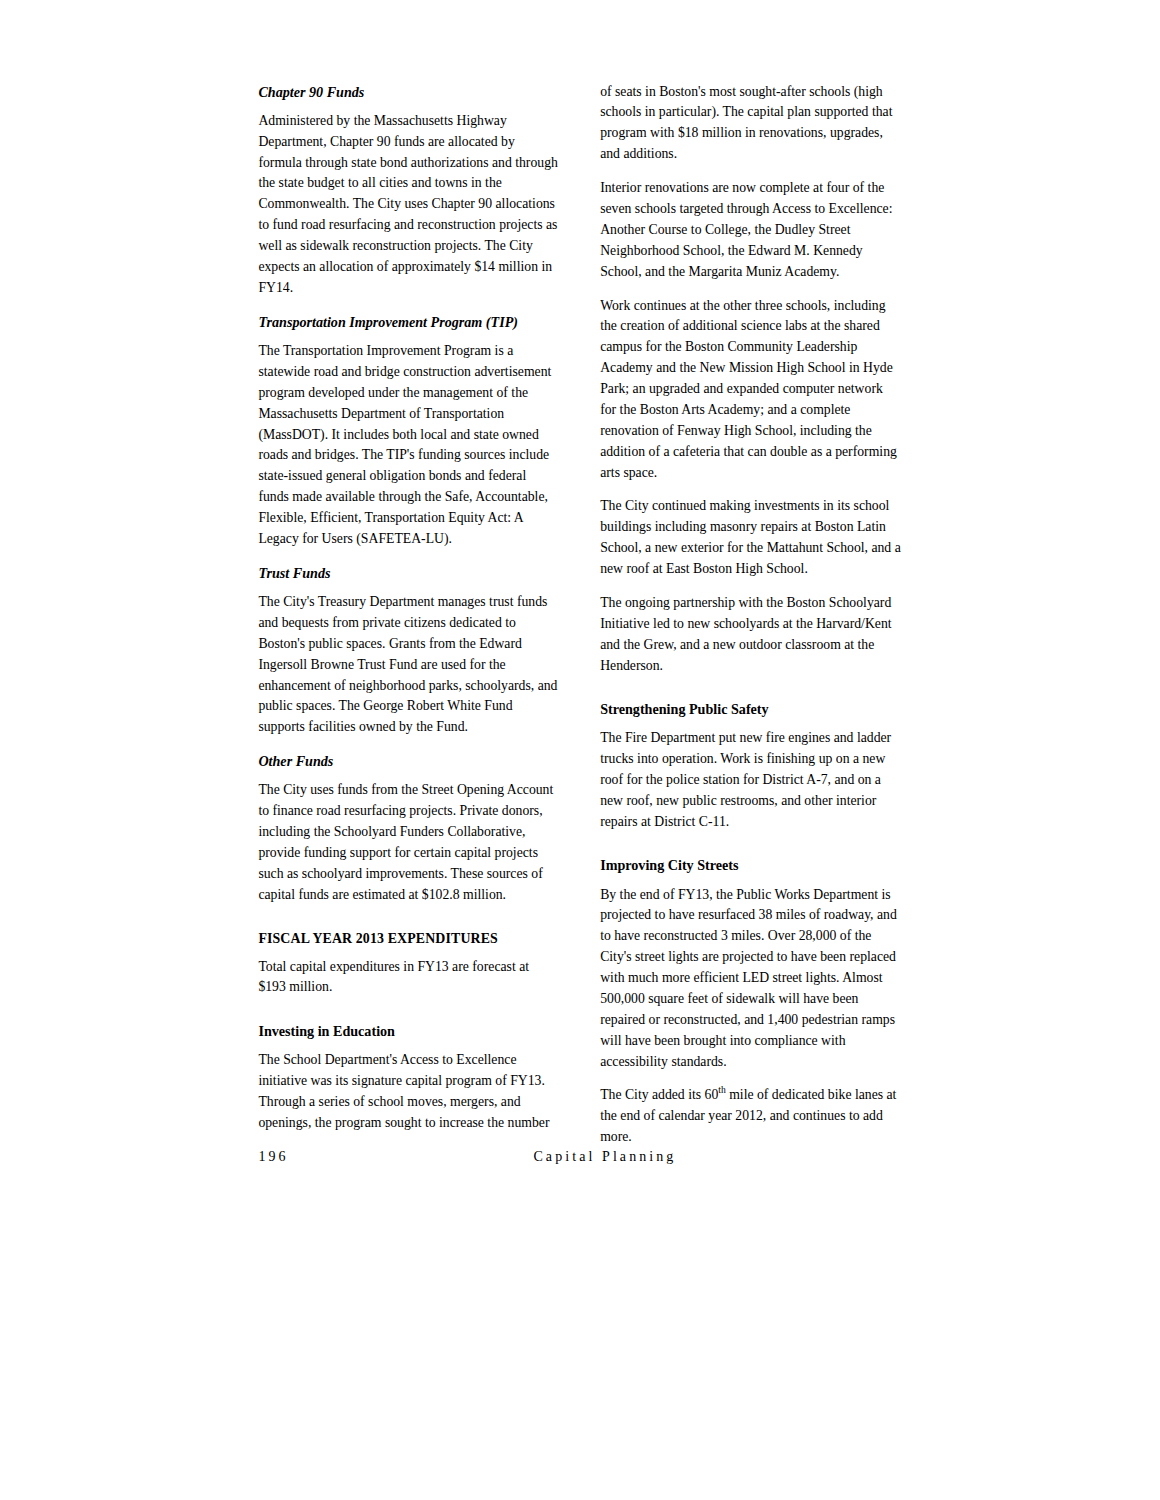Chapter 90 Funds
Administered by the Massachusetts Highway Department, Chapter 90 funds are allocated by formula through state bond authorizations and through the state budget to all cities and towns in the Commonwealth. The City uses Chapter 90 allocations to fund road resurfacing and reconstruction projects as well as sidewalk reconstruction projects. The City expects an allocation of approximately $14 million in FY14.
Transportation Improvement Program (TIP)
The Transportation Improvement Program is a statewide road and bridge construction advertisement program developed under the management of the Massachusetts Department of Transportation (MassDOT). It includes both local and state owned roads and bridges. The TIP's funding sources include state-issued general obligation bonds and federal funds made available through the Safe, Accountable, Flexible, Efficient, Transportation Equity Act: A Legacy for Users (SAFETEA-LU).
Trust Funds
The City's Treasury Department manages trust funds and bequests from private citizens dedicated to Boston's public spaces. Grants from the Edward Ingersoll Browne Trust Fund are used for the enhancement of neighborhood parks, schoolyards, and public spaces. The George Robert White Fund supports facilities owned by the Fund.
Other Funds
The City uses funds from the Street Opening Account to finance road resurfacing projects. Private donors, including the Schoolyard Funders Collaborative, provide funding support for certain capital projects such as schoolyard improvements. These sources of capital funds are estimated at $102.8 million.
FISCAL YEAR 2013 EXPENDITURES
Total capital expenditures in FY13 are forecast at $193 million.
Investing in Education
The School Department's Access to Excellence initiative was its signature capital program of FY13. Through a series of school moves, mergers, and openings, the program sought to increase the number of seats in Boston's most sought-after schools (high schools in particular). The capital plan supported that program with $18 million in renovations, upgrades, and additions.
Interior renovations are now complete at four of the seven schools targeted through Access to Excellence: Another Course to College, the Dudley Street Neighborhood School, the Edward M. Kennedy School, and the Margarita Muniz Academy.
Work continues at the other three schools, including the creation of additional science labs at the shared campus for the Boston Community Leadership Academy and the New Mission High School in Hyde Park; an upgraded and expanded computer network for the Boston Arts Academy; and a complete renovation of Fenway High School, including the addition of a cafeteria that can double as a performing arts space.
The City continued making investments in its school buildings including masonry repairs at Boston Latin School, a new exterior for the Mattahunt School, and a new roof at East Boston High School.
The ongoing partnership with the Boston Schoolyard Initiative led to new schoolyards at the Harvard/Kent and the Grew, and a new outdoor classroom at the Henderson.
Strengthening Public Safety
The Fire Department put new fire engines and ladder trucks into operation. Work is finishing up on a new roof for the police station for District A-7, and on a new roof, new public restrooms, and other interior repairs at District C-11.
Improving City Streets
By the end of FY13, the Public Works Department is projected to have resurfaced 38 miles of roadway, and to have reconstructed 3 miles. Over 28,000 of the City's street lights are projected to have been replaced with much more efficient LED street lights. Almost 500,000 square feet of sidewalk will have been repaired or reconstructed, and 1,400 pedestrian ramps will have been brought into compliance with accessibility standards.
The City added its 60th mile of dedicated bike lanes at the end of calendar year 2012, and continues to add more.
196 Capital Planning